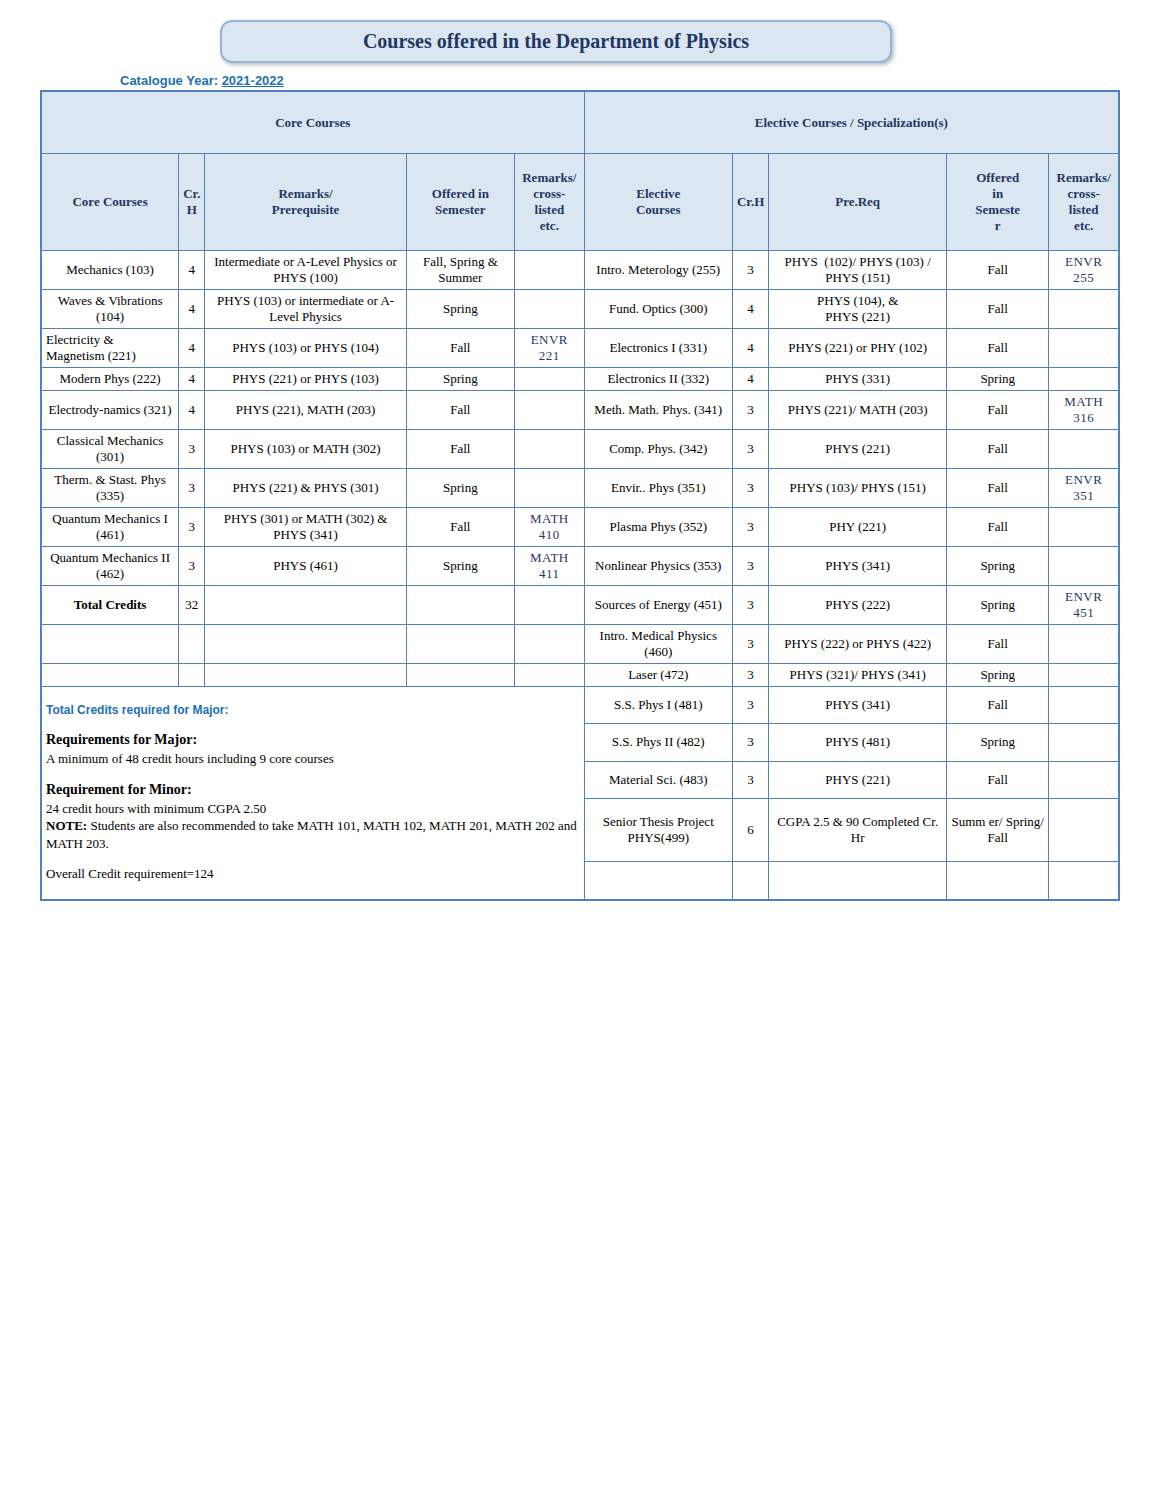Courses offered in the Department of Physics
Catalogue Year: 2021-2022
| Core Courses | Elective Courses / Specialization(s) |
| Core Courses | Cr. H | Remarks/ Prerequisite | Offered in Semester | Remarks/ cross-listed etc. | Elective Courses | Cr.H | Pre.Req | Offered in Semeste r | Remarks/ cross-listed etc. |
| Mechanics (103) | 4 | Intermediate or A-Level Physics or PHYS (100) | Fall, Spring & Summer | | Intro. Meterology (255) | 3 | PHYS (102)/ PHYS (103) / PHYS (151) | Fall | ENVR 255 |
| Waves & Vibrations (104) | 4 | PHYS (103) or intermediate or A-Level Physics | Spring | | Fund. Optics (300) | 4 | PHYS (104), & PHYS (221) | Fall | |
| Electricity & Magnetism (221) | 4 | PHYS (103) or PHYS (104) | Fall | ENVR 221 | Electronics I (331) | 4 | PHYS (221) or PHY (102) | Fall | |
| Modern Phys (222) | 4 | PHYS (221) or PHYS (103) | Spring | | Electronics II (332) | 4 | PHYS (331) | Spring | |
| Electrody-namics (321) | 4 | PHYS (221), MATH (203) | Fall | | Meth. Math. Phys. (341) | 3 | PHYS (221)/ MATH (203) | Fall | MATH 316 |
| Classical Mechanics (301) | 3 | PHYS (103) or MATH (302) | Fall | | Comp. Phys. (342) | 3 | PHYS (221) | Fall | |
| Therm. & Stast. Phys (335) | 3 | PHYS (221) & PHYS (301) | Spring | | Envir.. Phys (351) | 3 | PHYS (103)/ PHYS (151) | Fall | ENVR 351 |
| Quantum Mechanics I (461) | 3 | PHYS (301) or MATH (302) & PHYS (341) | Fall | MATH 410 | Plasma Phys (352) | 3 | PHY (221) | Fall | |
| Quantum Mechanics II (462) | 3 | PHYS (461) | Spring | MATH 411 | Nonlinear Physics (353) | 3 | PHYS (341) | Spring | |
| Total Credits | 32 | | | | Sources of Energy (451) | 3 | PHYS (222) | Spring | ENVR 451 |
| | | | | | Intro. Medical Physics (460) | 3 | PHYS (222) or PHYS (422) | Fall | |
| | | | | | Laser (472) | 3 | PHYS (321)/ PHYS (341) | Spring | |
| Total Credits required for Major: Requirements for Major: A minimum of 48 credit hours including 9 core courses Requirement for Minor: 24 credit hours with minimum CGPA 2.50 NOTE: Students are also recommended to take MATH 101, MATH 102, MATH 201, MATH 202 and MATH 203. Overall Credit requirement=124 | S.S. Phys I (481) | 3 | PHYS (341) | Fall | |
| S.S. Phys II (482) | 3 | PHYS (481) | Spring | |
| Material Sci. (483) | 3 | PHYS (221) | Fall | |
| Senior Thesis Project PHYS(499) | 6 | CGPA 2.5 & 90 Completed Cr. Hr | Summ er/ Spring/ Fall | |